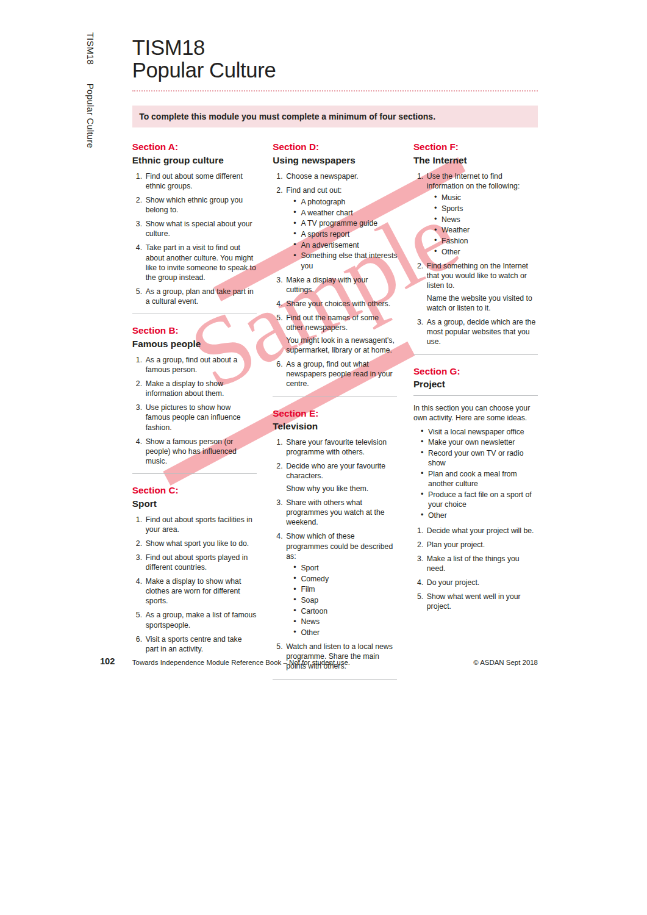TISM18 Popular Culture
Sample
TISM18
Popular Culture
To complete this module you must complete a minimum of four sections.
Section A:
Ethnic group culture
Find out about some different ethnic groups.
Show which ethnic group you belong to.
Show what is special about your culture.
Take part in a visit to find out about another culture. You might like to invite someone to speak to the group instead.
As a group, plan and take part in a cultural event.
Section B:
Famous people
As a group, find out about a famous person.
Make a display to show information about them.
Use pictures to show how famous people can influence fashion.
Show a famous person (or people) who has influenced music.
Section C:
Sport
Find out about sports facilities in your area.
Show what sport you like to do.
Find out about sports played in different countries.
Make a display to show what clothes are worn for different sports.
As a group, make a list of famous sportspeople.
Visit a sports centre and take part in an activity.
Section D:
Using newspapers
Choose a newspaper.
Find and cut out:
A photograph
A weather chart
A TV programme guide
A sports report
An advertisement
Something else that interests you
Make a display with your cuttings.
Share your choices with others.
Find out the names of some other newspapers.
You might look in a newsagent's, supermarket, library or at home.
As a group, find out what newspapers people read in your centre.
Section E:
Television
Share your favourite television programme with others.
Decide who are your favourite characters.
Show why you like them.
Share with others what programmes you watch at the weekend.
Show which of these programmes could be described as:
Sport
Comedy
Film
Soap
Cartoon
News
Other
Watch and listen to a local news programme. Share the main points with others.
Section F:
The Internet
Use the Internet to find information on the following:
Music
Sports
News
Weather
Fashion
Other
Find something on the Internet that you would like to watch or listen to.
Name the website you visited to watch or listen to it.
As a group, decide which are the most popular websites that you use.
Section G:
Project
In this section you can choose your own activity. Here are some ideas.
Visit a local newspaper office
Make your own newsletter
Record your own TV or radio show
Plan and cook a meal from another culture
Produce a fact file on a sport of your choice
Other
Decide what your project will be.
Plan your project.
Make a list of the things you need.
Do your project.
Show what went well in your project.
102
Towards Independence Module Reference Book – Not for student use. © ASDAN Sept 2018